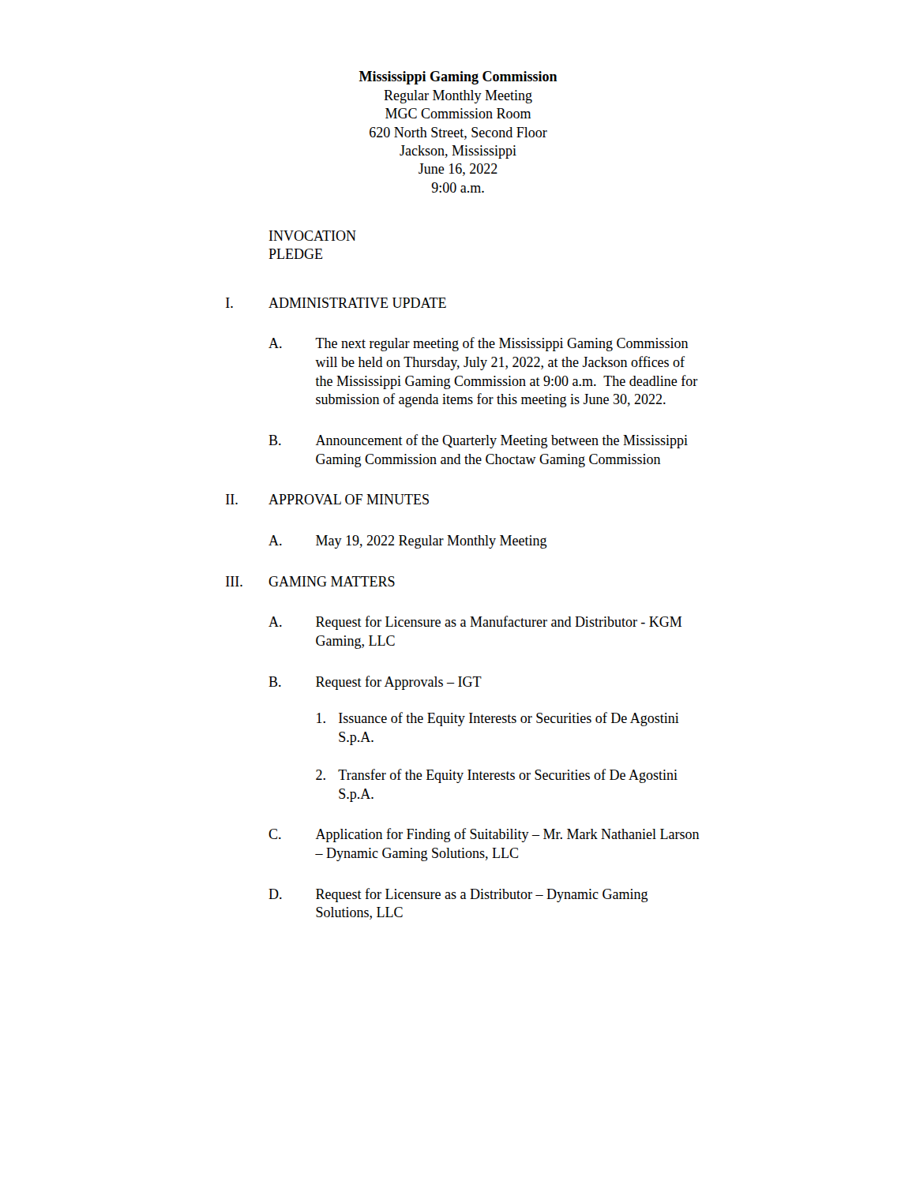Mississippi Gaming Commission
Regular Monthly Meeting
MGC Commission Room
620 North Street, Second Floor
Jackson, Mississippi
June 16, 2022
9:00 a.m.
INVOCATION
PLEDGE
I.
ADMINISTRATIVE UPDATE
A.
The next regular meeting of the Mississippi Gaming Commission will be held on Thursday, July 21, 2022, at the Jackson offices of the Mississippi Gaming Commission at 9:00 a.m. The deadline for submission of agenda items for this meeting is June 30, 2022.
B.
Announcement of the Quarterly Meeting between the Mississippi Gaming Commission and the Choctaw Gaming Commission
II.
APPROVAL OF MINUTES
A.
May 19, 2022 Regular Monthly Meeting
III.
GAMING MATTERS
A.
Request for Licensure as a Manufacturer and Distributor - KGM Gaming, LLC
B.
Request for Approvals – IGT
1.
Issuance of the Equity Interests or Securities of De Agostini S.p.A.
2.
Transfer of the Equity Interests or Securities of De Agostini S.p.A.
C.
Application for Finding of Suitability – Mr. Mark Nathaniel Larson – Dynamic Gaming Solutions, LLC
D.
Request for Licensure as a Distributor – Dynamic Gaming Solutions, LLC